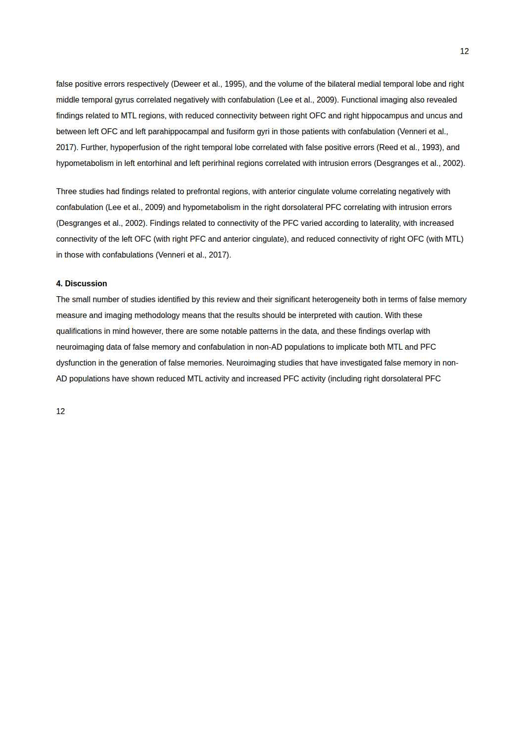12
false positive errors respectively (Deweer et al., 1995), and the volume of the bilateral medial temporal lobe and right middle temporal gyrus correlated negatively with confabulation (Lee et al., 2009). Functional imaging also revealed findings related to MTL regions, with reduced connectivity between right OFC and right hippocampus and uncus and between left OFC and left parahippocampal and fusiform gyri in those patients with confabulation (Venneri et al., 2017). Further, hypoperfusion of the right temporal lobe correlated with false positive errors (Reed et al., 1993), and hypometabolism in left entorhinal and left perirhinal regions correlated with intrusion errors (Desgranges et al., 2002).
Three studies had findings related to prefrontal regions, with anterior cingulate volume correlating negatively with confabulation (Lee et al., 2009) and hypometabolism in the right dorsolateral PFC correlating with intrusion errors (Desgranges et al., 2002). Findings related to connectivity of the PFC varied according to laterality, with increased connectivity of the left OFC (with right PFC and anterior cingulate), and reduced connectivity of right OFC (with MTL) in those with confabulations (Venneri et al., 2017).
4. Discussion
The small number of studies identified by this review and their significant heterogeneity both in terms of false memory measure and imaging methodology means that the results should be interpreted with caution. With these qualifications in mind however, there are some notable patterns in the data, and these findings overlap with neuroimaging data of false memory and confabulation in non-AD populations to implicate both MTL and PFC dysfunction in the generation of false memories. Neuroimaging studies that have investigated false memory in non-AD populations have shown reduced MTL activity and increased PFC activity (including right dorsolateral PFC
12